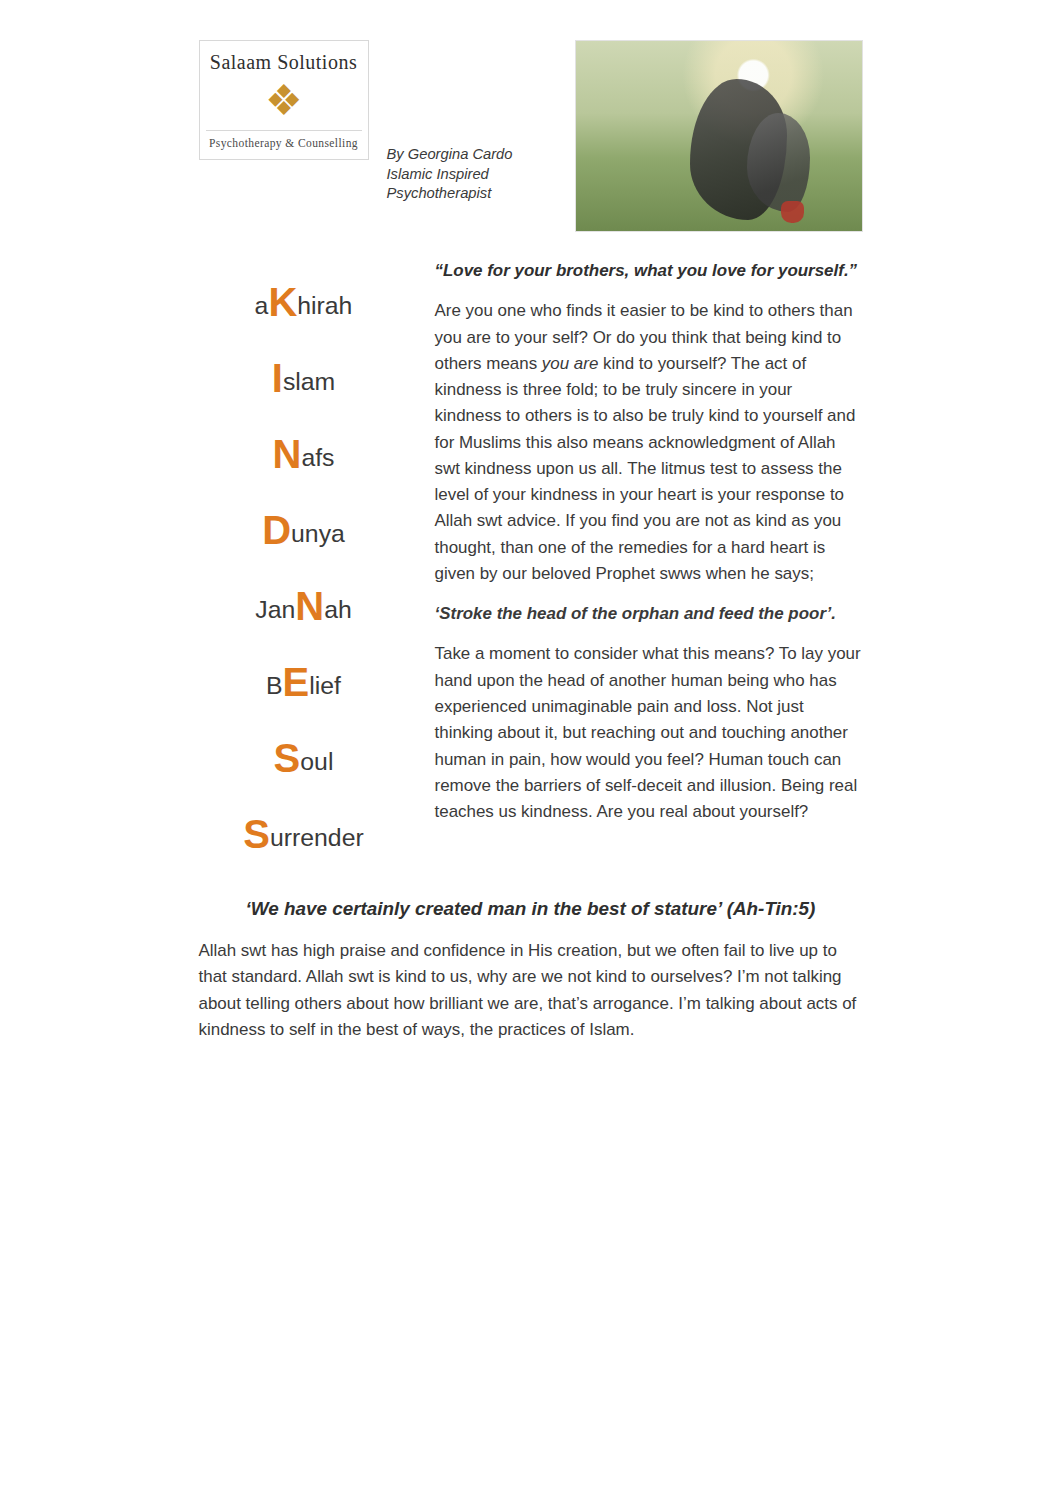Salaam Solutions
❖
Psychotherapy & Counselling
By Georgina Cardo
Islamic Inspired
Psychotherapist
aKhirah
Islam
Nafs
Dunya
JanNah
BElief
Soul
Surrender
“Love for your brothers, what you love for yourself.”
Are you one who finds it easier to be kind to others than you are to your self? Or do you think that being kind to others means you are kind to yourself? The act of kindness is three fold; to be truly sincere in your kindness to others is to also be truly kind to yourself and for Muslims this also means acknowledgment of Allah swt kindness upon us all. The litmus test to assess the level of your kindness in your heart is your response to Allah swt advice. If you find you are not as kind as you thought, than one of the remedies for a hard heart is given by our beloved Prophet swws when he says;
‘Stroke the head of the orphan and feed the poor’.
Take a moment to consider what this means? To lay your hand upon the head of another human being who has experienced unimaginable pain and loss. Not just thinking about it, but reaching out and touching another human in pain, how would you feel? Human touch can remove the barriers of self-deceit and illusion. Being real teaches us kindness. Are you real about yourself?
‘We have certainly created man in the best of stature’ (Ah-Tin:5)
Allah swt has high praise and confidence in His creation, but we often fail to live up to that standard. Allah swt is kind to us, why are we not kind to ourselves? I’m not talking about telling others about how brilliant we are, that’s arrogance. I’m talking about acts of kindness to self in the best of ways, the practices of Islam.